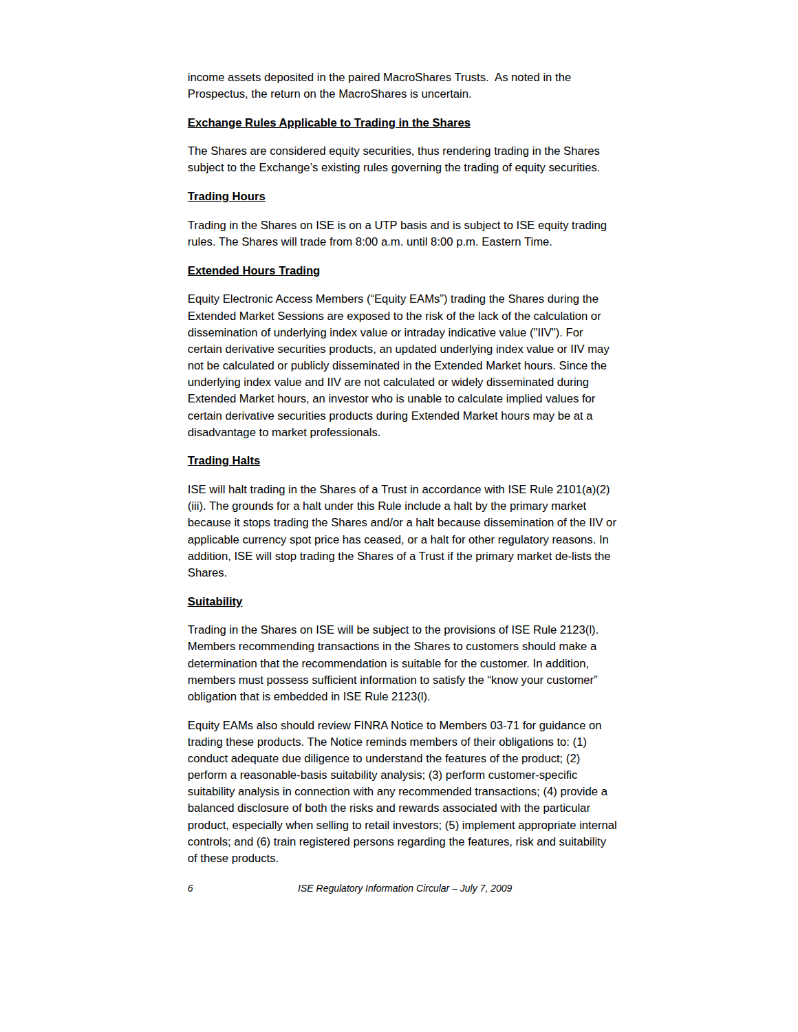income assets deposited in the paired MacroShares Trusts. As noted in the Prospectus, the return on the MacroShares is uncertain.
Exchange Rules Applicable to Trading in the Shares
The Shares are considered equity securities, thus rendering trading in the Shares subject to the Exchange’s existing rules governing the trading of equity securities.
Trading Hours
Trading in the Shares on ISE is on a UTP basis and is subject to ISE equity trading rules. The Shares will trade from 8:00 a.m. until 8:00 p.m. Eastern Time.
Extended Hours Trading
Equity Electronic Access Members (“Equity EAMs”) trading the Shares during the Extended Market Sessions are exposed to the risk of the lack of the calculation or dissemination of underlying index value or intraday indicative value ("IIV"). For certain derivative securities products, an updated underlying index value or IIV may not be calculated or publicly disseminated in the Extended Market hours. Since the underlying index value and IIV are not calculated or widely disseminated during Extended Market hours, an investor who is unable to calculate implied values for certain derivative securities products during Extended Market hours may be at a disadvantage to market professionals.
Trading Halts
ISE will halt trading in the Shares of a Trust in accordance with ISE Rule 2101(a)(2)(iii). The grounds for a halt under this Rule include a halt by the primary market because it stops trading the Shares and/or a halt because dissemination of the IIV or applicable currency spot price has ceased, or a halt for other regulatory reasons. In addition, ISE will stop trading the Shares of a Trust if the primary market de-lists the Shares.
Suitability
Trading in the Shares on ISE will be subject to the provisions of ISE Rule 2123(l). Members recommending transactions in the Shares to customers should make a determination that the recommendation is suitable for the customer. In addition, members must possess sufficient information to satisfy the “know your customer” obligation that is embedded in ISE Rule 2123(l).
Equity EAMs also should review FINRA Notice to Members 03-71 for guidance on trading these products. The Notice reminds members of their obligations to: (1) conduct adequate due diligence to understand the features of the product; (2) perform a reasonable-basis suitability analysis; (3) perform customer-specific suitability analysis in connection with any recommended transactions; (4) provide a balanced disclosure of both the risks and rewards associated with the particular product, especially when selling to retail investors; (5) implement appropriate internal controls; and (6) train registered persons regarding the features, risk and suitability of these products.
6
ISE Regulatory Information Circular – July 7, 2009